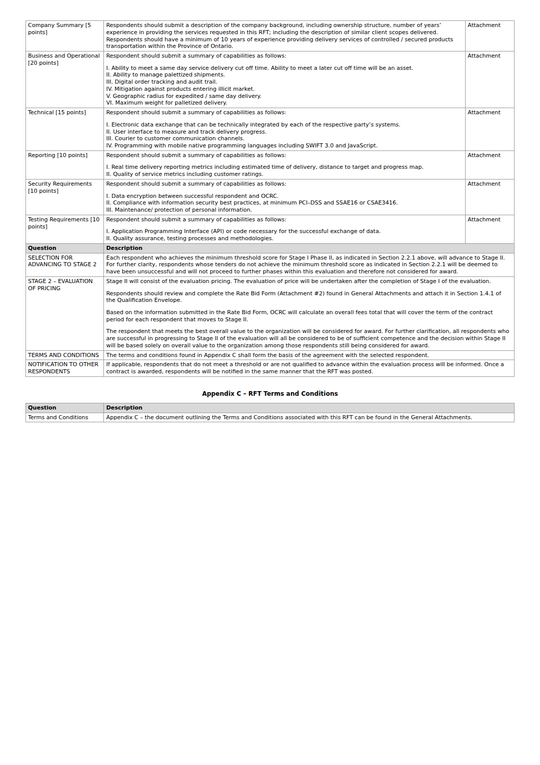| Company Summary [5 points] | Respondents should submit a description of the company background, including ownership structure, number of years’ experience in providing the services requested in this RFT; including the description of similar client scopes delivered. Respondents should have a minimum of 10 years of experience providing delivery services of controlled / secured products transportation within the Province of Ontario. | Attachment |
| Business and Operational [20 points] | Respondent should submit a summary of capabilities as follows: I. Ability to meet a same day service delivery cut off time. Ability to meet a later cut off time will be an asset. II. Ability to manage palettized shipments. III. Digital order tracking and audit trail. IV. Mitigation against products entering illicit market. V. Geographic radius for expedited / same day delivery. VI. Maximum weight for palletized delivery. | Attachment |
| Technical [15 points] | Respondent should submit a summary of capabilities as follows: I. Electronic data exchange that can be technically integrated by each of the respective party’s systems. II. User interface to measure and track delivery progress. III. Courier to customer communication channels. IV. Programming with mobile native programming languages including SWIFT 3.0 and JavaScript. | Attachment |
| Reporting [10 points] | Respondent should submit a summary of capabilities as follows: I. Real time delivery reporting metrics including estimated time of delivery, distance to target and progress map. II. Quality of service metrics including customer ratings. | Attachment |
| Security Requirements [10 points] | Respondent should submit a summary of capabilities as follows: I. Data encryption between successful respondent and OCRC. II. Compliance with information security best practices, at minimum PCI–DSS and SSAE16 or CSAE3416. III. Maintenance/ protection of personal information. | Attachment |
| Testing Requirements [10 points] | Respondent should submit a summary of capabilities as follows: I. Application Programming Interface (API) or code necessary for the successful exchange of data. II. Quality assurance, testing processes and methodologies. | Attachment |
| Question | Description |
| SELECTION FOR ADVANCING TO STAGE 2 | Each respondent who achieves the minimum threshold score for Stage I Phase II, as indicated in Section 2.2.1 above, will advance to Stage II. For further clarity, respondents whose tenders do not achieve the minimum threshold score as indicated in Section 2.2.1 will be deemed to have been unsuccessful and will not proceed to further phases within this evaluation and therefore not considered for award. |
| STAGE 2 – EVALUATION OF PRICING | Stage II will consist of the evaluation pricing. The evaluation of price will be undertaken after the completion of Stage I of the evaluation. Respondents should review and complete the Rate Bid Form (Attachment #2) found in General Attachments and attach it in Section 1.4.1 of the Qualification Envelope. Based on the information submitted in the Rate Bid Form, OCRC will calculate an overall fees total that will cover the term of the contract period for each respondent that moves to Stage II. The respondent that meets the best overall value to the organization will be considered for award. For further clarification, all respondents who are successful in progressing to Stage II of the evaluation will all be considered to be of sufficient competence and the decision within Stage II will be based solely on overall value to the organization among those respondents still being considered for award. |
| TERMS AND CONDITIONS | The terms and conditions found in Appendix C shall form the basis of the agreement with the selected respondent. |
| NOTIFICATION TO OTHER RESPONDENTS | If applicable, respondents that do not meet a threshold or are not qualified to advance within the evaluation process will be informed. Once a contract is awarded, respondents will be notified in the same manner that the RFT was posted. |
Appendix C – RFT Terms and Conditions
| Question | Description |
| Terms and Conditions | Appendix C – the document outlining the Terms and Conditions associated with this RFT can be found in the General Attachments. |